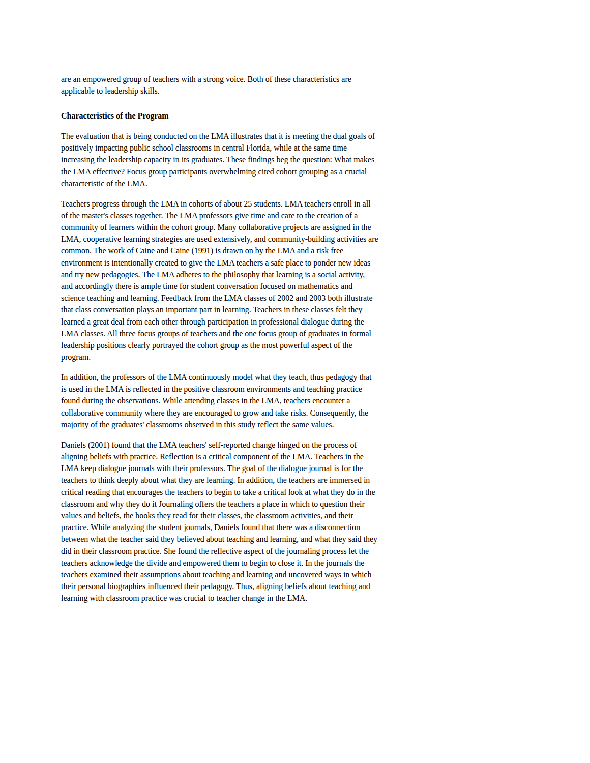are an empowered group of teachers with a strong voice. Both of these characteristics are applicable to leadership skills.
Characteristics of the Program
The evaluation that is being conducted on the LMA illustrates that it is meeting the dual goals of positively impacting public school classrooms in central Florida, while at the same time increasing the leadership capacity in its graduates. These findings beg the question: What makes the LMA effective? Focus group participants overwhelming cited cohort grouping as a crucial characteristic of the LMA.
Teachers progress through the LMA in cohorts of about 25 students. LMA teachers enroll in all of the master's classes together. The LMA professors give time and care to the creation of a community of learners within the cohort group. Many collaborative projects are assigned in the LMA, cooperative learning strategies are used extensively, and community-building activities are common. The work of Caine and Caine (1991) is drawn on by the LMA and a risk free environment is intentionally created to give the LMA teachers a safe place to ponder new ideas and try new pedagogies. The LMA adheres to the philosophy that learning is a social activity, and accordingly there is ample time for student conversation focused on mathematics and science teaching and learning. Feedback from the LMA classes of 2002 and 2003 both illustrate that class conversation plays an important part in learning. Teachers in these classes felt they learned a great deal from each other through participation in professional dialogue during the LMA classes. All three focus groups of teachers and the one focus group of graduates in formal leadership positions clearly portrayed the cohort group as the most powerful aspect of the program.
In addition, the professors of the LMA continuously model what they teach, thus pedagogy that is used in the LMA is reflected in the positive classroom environments and teaching practice found during the observations. While attending classes in the LMA, teachers encounter a collaborative community where they are encouraged to grow and take risks. Consequently, the majority of the graduates' classrooms observed in this study reflect the same values.
Daniels (2001) found that the LMA teachers' self-reported change hinged on the process of aligning beliefs with practice. Reflection is a critical component of the LMA. Teachers in the LMA keep dialogue journals with their professors. The goal of the dialogue journal is for the teachers to think deeply about what they are learning. In addition, the teachers are immersed in critical reading that encourages the teachers to begin to take a critical look at what they do in the classroom and why they do it Journaling offers the teachers a place in which to question their values and beliefs, the books they read for their classes, the classroom activities, and their practice. While analyzing the student journals, Daniels found that there was a disconnection between what the teacher said they believed about teaching and learning, and what they said they did in their classroom practice. She found the reflective aspect of the journaling process let the teachers acknowledge the divide and empowered them to begin to close it. In the journals the teachers examined their assumptions about teaching and learning and uncovered ways in which their personal biographies influenced their pedagogy. Thus, aligning beliefs about teaching and learning with classroom practice was crucial to teacher change in the LMA.